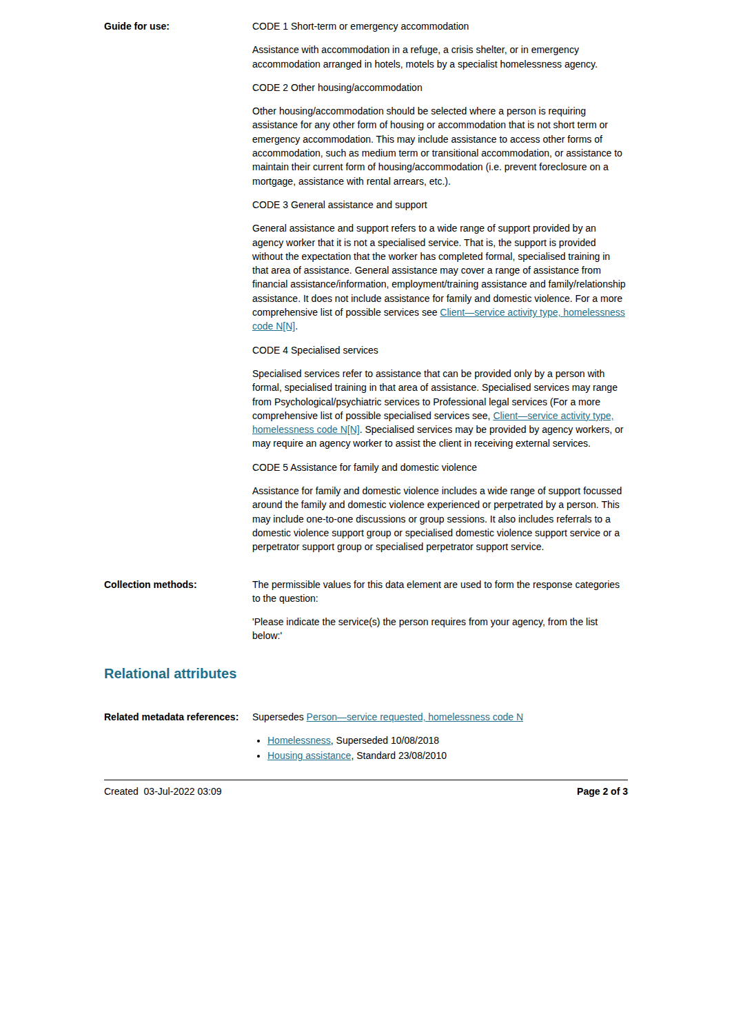Guide for use:
CODE 1 Short-term or emergency accommodation
Assistance with accommodation in a refuge, a crisis shelter, or in emergency accommodation arranged in hotels, motels by a specialist homelessness agency.
CODE 2 Other housing/accommodation
Other housing/accommodation should be selected where a person is requiring assistance for any other form of housing or accommodation that is not short term or emergency accommodation. This may include assistance to access other forms of accommodation, such as medium term or transitional accommodation, or assistance to maintain their current form of housing/accommodation (i.e. prevent foreclosure on a mortgage, assistance with rental arrears, etc.).
CODE 3 General assistance and support
General assistance and support refers to a wide range of support provided by an agency worker that it is not a specialised service. That is, the support is provided without the expectation that the worker has completed formal, specialised training in that area of assistance. General assistance may cover a range of assistance from financial assistance/information, employment/training assistance and family/relationship assistance. It does not include assistance for family and domestic violence. For a more comprehensive list of possible services see Client—service activity type, homelessness code N[N].
CODE 4 Specialised services
Specialised services refer to assistance that can be provided only by a person with formal, specialised training in that area of assistance. Specialised services may range from Psychological/psychiatric services to Professional legal services (For a more comprehensive list of possible specialised services see, Client—service activity type, homelessness code N[N]. Specialised services may be provided by agency workers, or may require an agency worker to assist the client in receiving external services.
CODE 5 Assistance for family and domestic violence
Assistance for family and domestic violence includes a wide range of support focussed around the family and domestic violence experienced or perpetrated by a person. This may include one-to-one discussions or group sessions. It also includes referrals to a domestic violence support group or specialised domestic violence support service or a perpetrator support group or specialised perpetrator support service.
Collection methods:
The permissible values for this data element are used to form the response categories to the question:
'Please indicate the service(s) the person requires from your agency, from the list below:'
Relational attributes
Related metadata references:
Supersedes Person—service requested, homelessness code N
Homelessness, Superseded 10/08/2018
Housing assistance, Standard 23/08/2010
Created 03-Jul-2022 03:09 Page 2 of 3